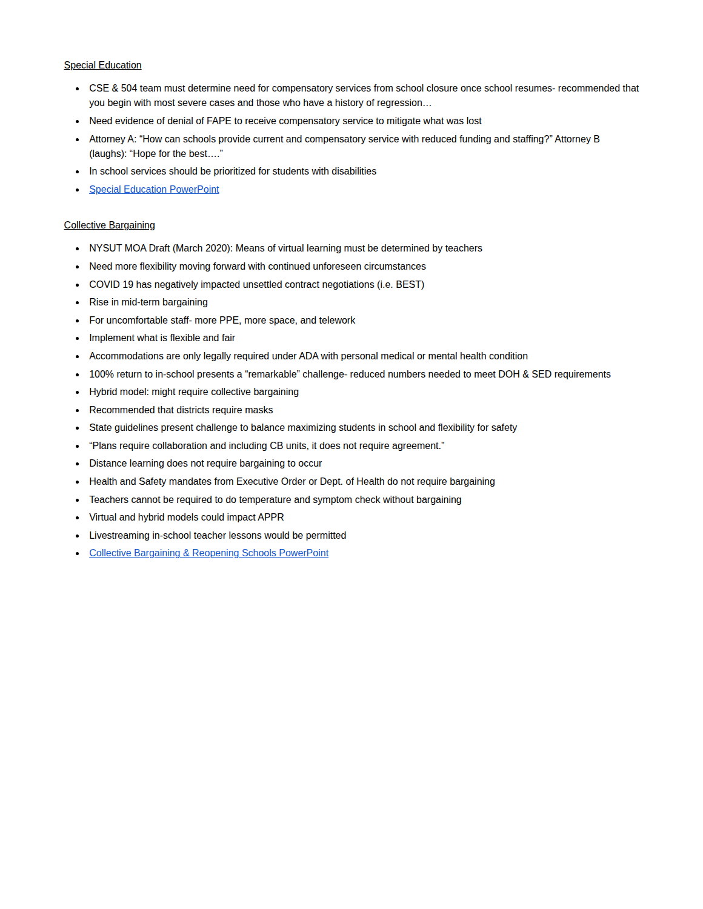Special Education
CSE & 504 team must determine need for compensatory services from school closure once school resumes- recommended that you begin with most severe cases and those who have a history of regression…
Need evidence of denial of FAPE to receive compensatory service to mitigate what was lost
Attorney A: “How can schools provide current and compensatory service with reduced funding and staffing?” Attorney B (laughs): “Hope for the best….”
In school services should be prioritized for students with disabilities
Special Education PowerPoint
Collective Bargaining
NYSUT MOA Draft (March 2020): Means of virtual learning must be determined by teachers
Need more flexibility moving forward with continued unforeseen circumstances
COVID 19 has negatively impacted unsettled contract negotiations (i.e. BEST)
Rise in mid-term bargaining
For uncomfortable staff- more PPE, more space, and telework
Implement what is flexible and fair
Accommodations are only legally required under ADA with personal medical or mental health condition
100% return to in-school presents a “remarkable” challenge- reduced numbers needed to meet DOH & SED requirements
Hybrid model: might require collective bargaining
Recommended that districts require masks
State guidelines present challenge to balance maximizing students in school and flexibility for safety
“Plans require collaboration and including CB units, it does not require agreement.”
Distance learning does not require bargaining to occur
Health and Safety mandates from Executive Order or Dept. of Health do not require bargaining
Teachers cannot be required to do temperature and symptom check without bargaining
Virtual and hybrid models could impact APPR
Livestreaming in-school teacher lessons would be permitted
Collective Bargaining & Reopening Schools PowerPoint